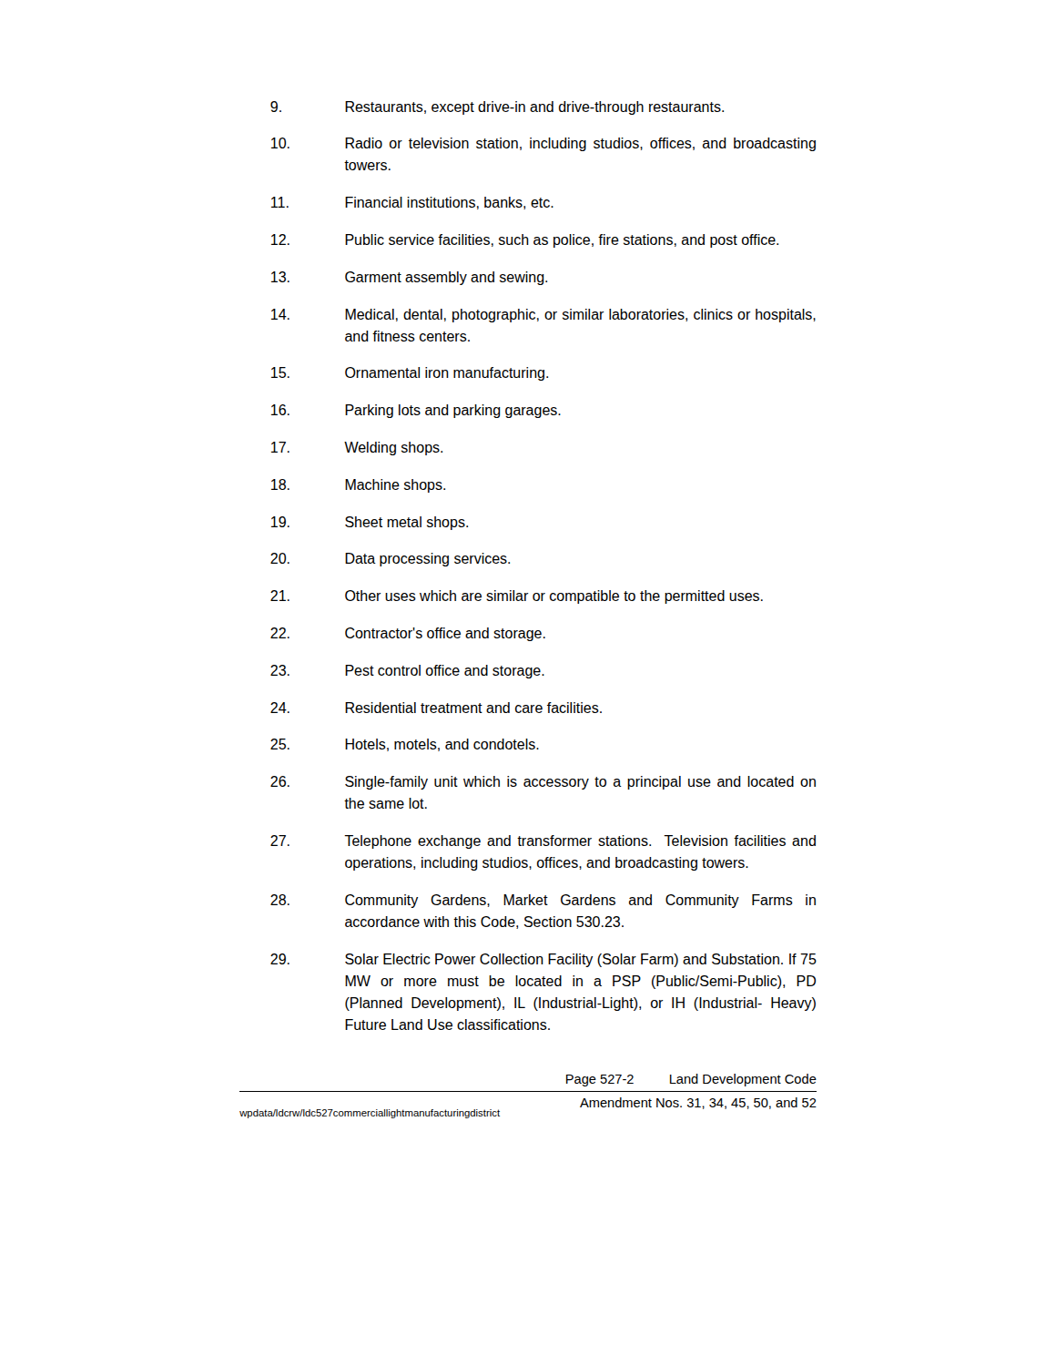Restaurants, except drive-in and drive-through restaurants.
Radio or television station, including studios, offices, and broadcasting towers.
Financial institutions, banks, etc.
Public service facilities, such as police, fire stations, and post office.
Garment assembly and sewing.
Medical, dental, photographic, or similar laboratories, clinics or hospitals, and fitness centers.
Ornamental iron manufacturing.
Parking lots and parking garages.
Welding shops.
Machine shops.
Sheet metal shops.
Data processing services.
Other uses which are similar or compatible to the permitted uses.
Contractor's office and storage.
Pest control office and storage.
Residential treatment and care facilities.
Hotels, motels, and condotels.
Single-family unit which is accessory to a principal use and located on the same lot.
Telephone exchange and transformer stations. Television facilities and operations, including studios, offices, and broadcasting towers.
Community Gardens, Market Gardens and Community Farms in accordance with this Code, Section 530.23.
Solar Electric Power Collection Facility (Solar Farm) and Substation. If 75 MW or more must be located in a PSP (Public/Semi-Public), PD (Planned Development), IL (Industrial-Light), or IH (Industrial- Heavy) Future Land Use classifications.
Page 527-2 Land Development Code
wpdata/ldcrw/ldc527commerciallightmanufacturingdistrict
Amendment Nos. 31, 34, 45, 50, and 52